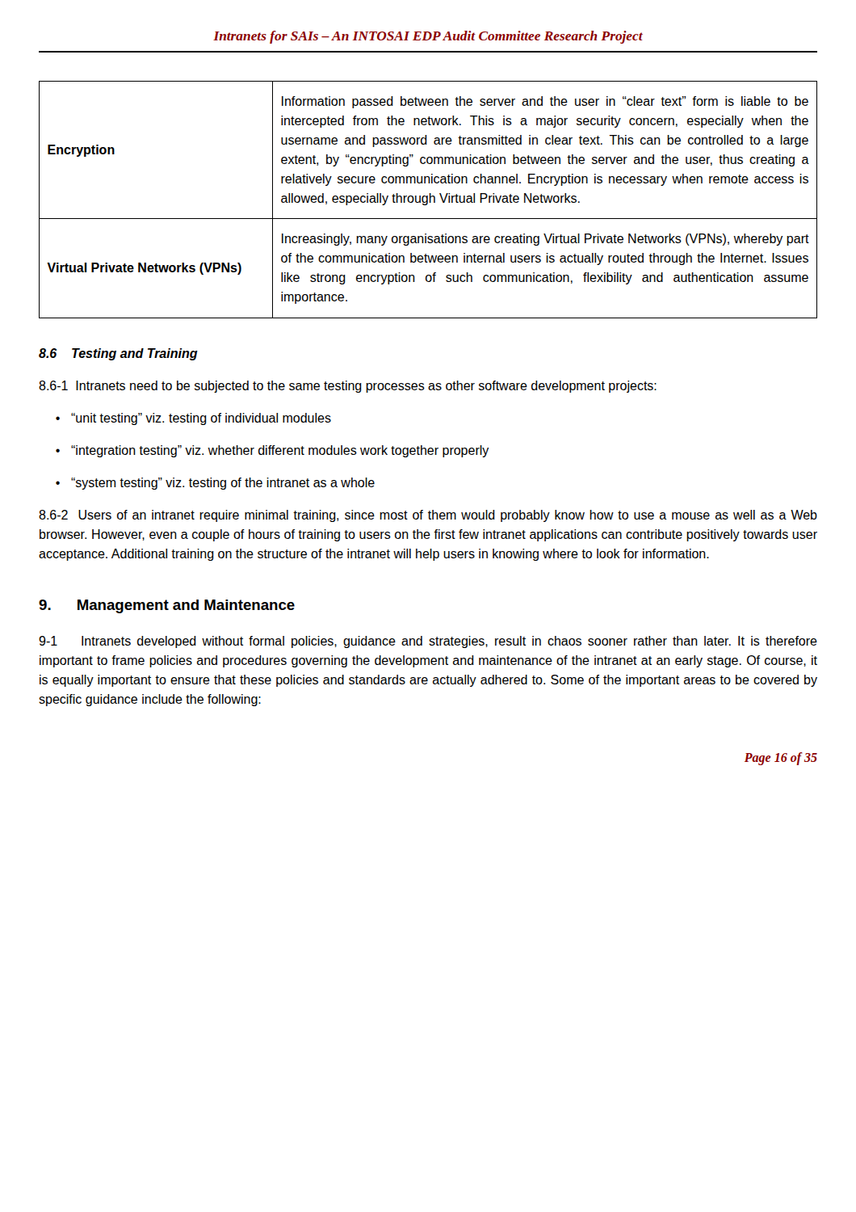Intranets for SAIs – An INTOSAI EDP Audit Committee Research Project
| Encryption | Information passed between the server and the user in “clear text” form is liable to be intercepted from the network. This is a major security concern, especially when the username and password are transmitted in clear text. This can be controlled to a large extent, by “encrypting” communication between the server and the user, thus creating a relatively secure communication channel. Encryption is necessary when remote access is allowed, especially through Virtual Private Networks. |
| Virtual Private Networks (VPNs) | Increasingly, many organisations are creating Virtual Private Networks (VPNs), whereby part of the communication between internal users is actually routed through the Internet. Issues like strong encryption of such communication, flexibility and authentication assume importance. |
8.6 Testing and Training
8.6-1 Intranets need to be subjected to the same testing processes as other software development projects:
“unit testing” viz. testing of individual modules
“integration testing” viz. whether different modules work together properly
“system testing” viz. testing of the intranet as a whole
8.6-2 Users of an intranet require minimal training, since most of them would probably know how to use a mouse as well as a Web browser. However, even a couple of hours of training to users on the first few intranet applications can contribute positively towards user acceptance. Additional training on the structure of the intranet will help users in knowing where to look for information.
9. Management and Maintenance
9-1 Intranets developed without formal policies, guidance and strategies, result in chaos sooner rather than later. It is therefore important to frame policies and procedures governing the development and maintenance of the intranet at an early stage. Of course, it is equally important to ensure that these policies and standards are actually adhered to. Some of the important areas to be covered by specific guidance include the following:
Page 16 of 35